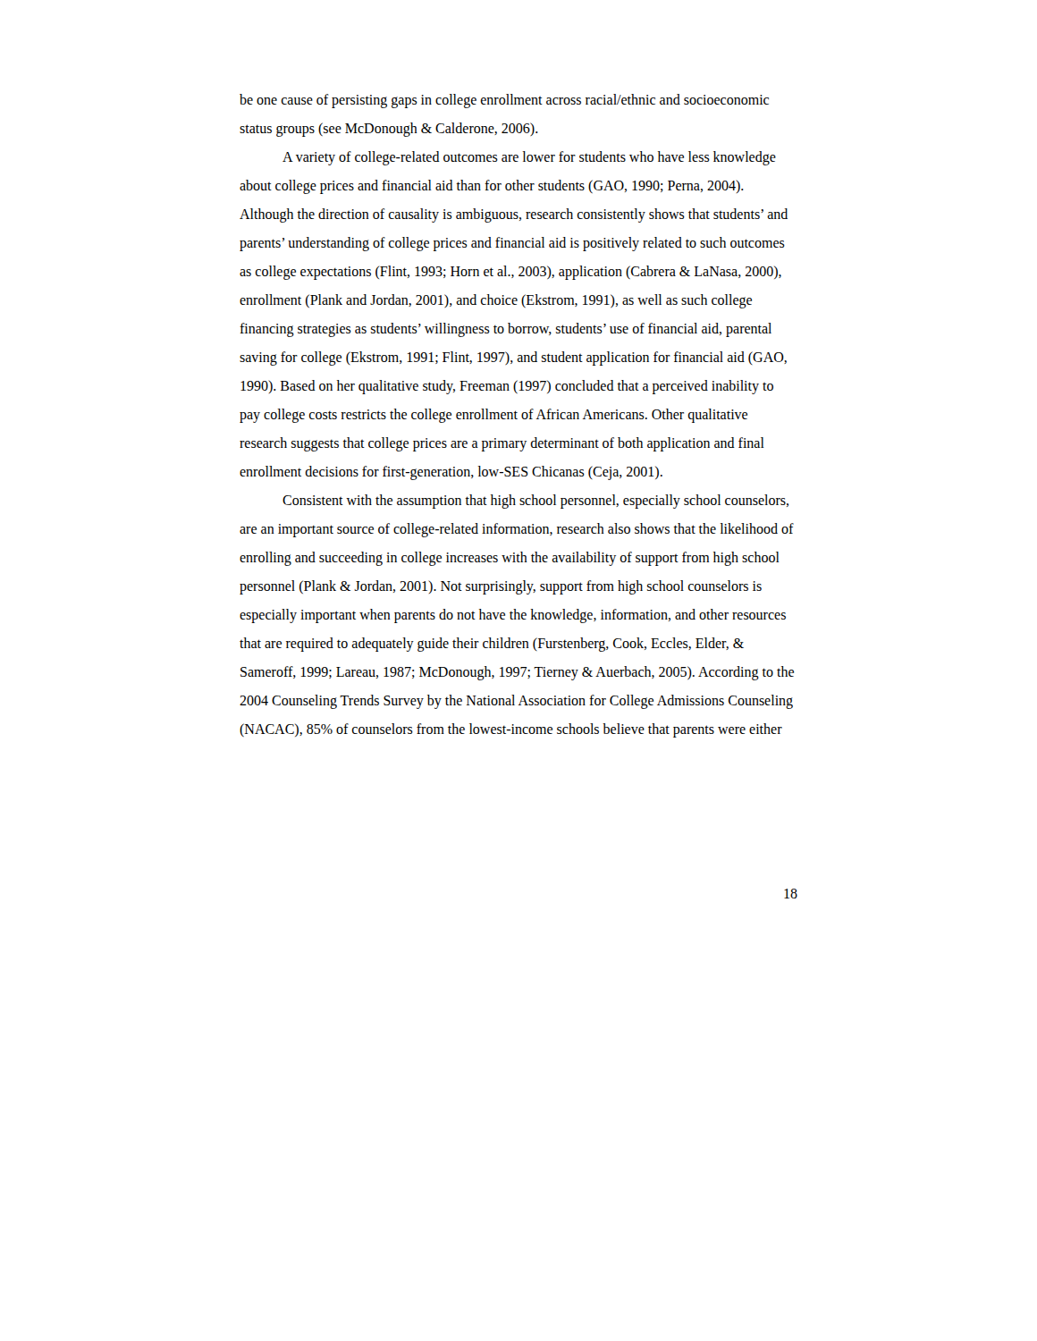be one cause of persisting gaps in college enrollment across racial/ethnic and socioeconomic status groups (see McDonough & Calderone, 2006).
A variety of college-related outcomes are lower for students who have less knowledge about college prices and financial aid than for other students (GAO, 1990; Perna, 2004). Although the direction of causality is ambiguous, research consistently shows that students’ and parents’ understanding of college prices and financial aid is positively related to such outcomes as college expectations (Flint, 1993; Horn et al., 2003), application (Cabrera & LaNasa, 2000), enrollment (Plank and Jordan, 2001), and choice (Ekstrom, 1991), as well as such college financing strategies as students’ willingness to borrow, students’ use of financial aid, parental saving for college (Ekstrom, 1991; Flint, 1997), and student application for financial aid (GAO, 1990). Based on her qualitative study, Freeman (1997) concluded that a perceived inability to pay college costs restricts the college enrollment of African Americans. Other qualitative research suggests that college prices are a primary determinant of both application and final enrollment decisions for first-generation, low-SES Chicanas (Ceja, 2001).
Consistent with the assumption that high school personnel, especially school counselors, are an important source of college-related information, research also shows that the likelihood of enrolling and succeeding in college increases with the availability of support from high school personnel (Plank & Jordan, 2001). Not surprisingly, support from high school counselors is especially important when parents do not have the knowledge, information, and other resources that are required to adequately guide their children (Furstenberg, Cook, Eccles, Elder, & Sameroff, 1999; Lareau, 1987; McDonough, 1997; Tierney & Auerbach, 2005). According to the 2004 Counseling Trends Survey by the National Association for College Admissions Counseling (NACAC), 85% of counselors from the lowest-income schools believe that parents were either
18